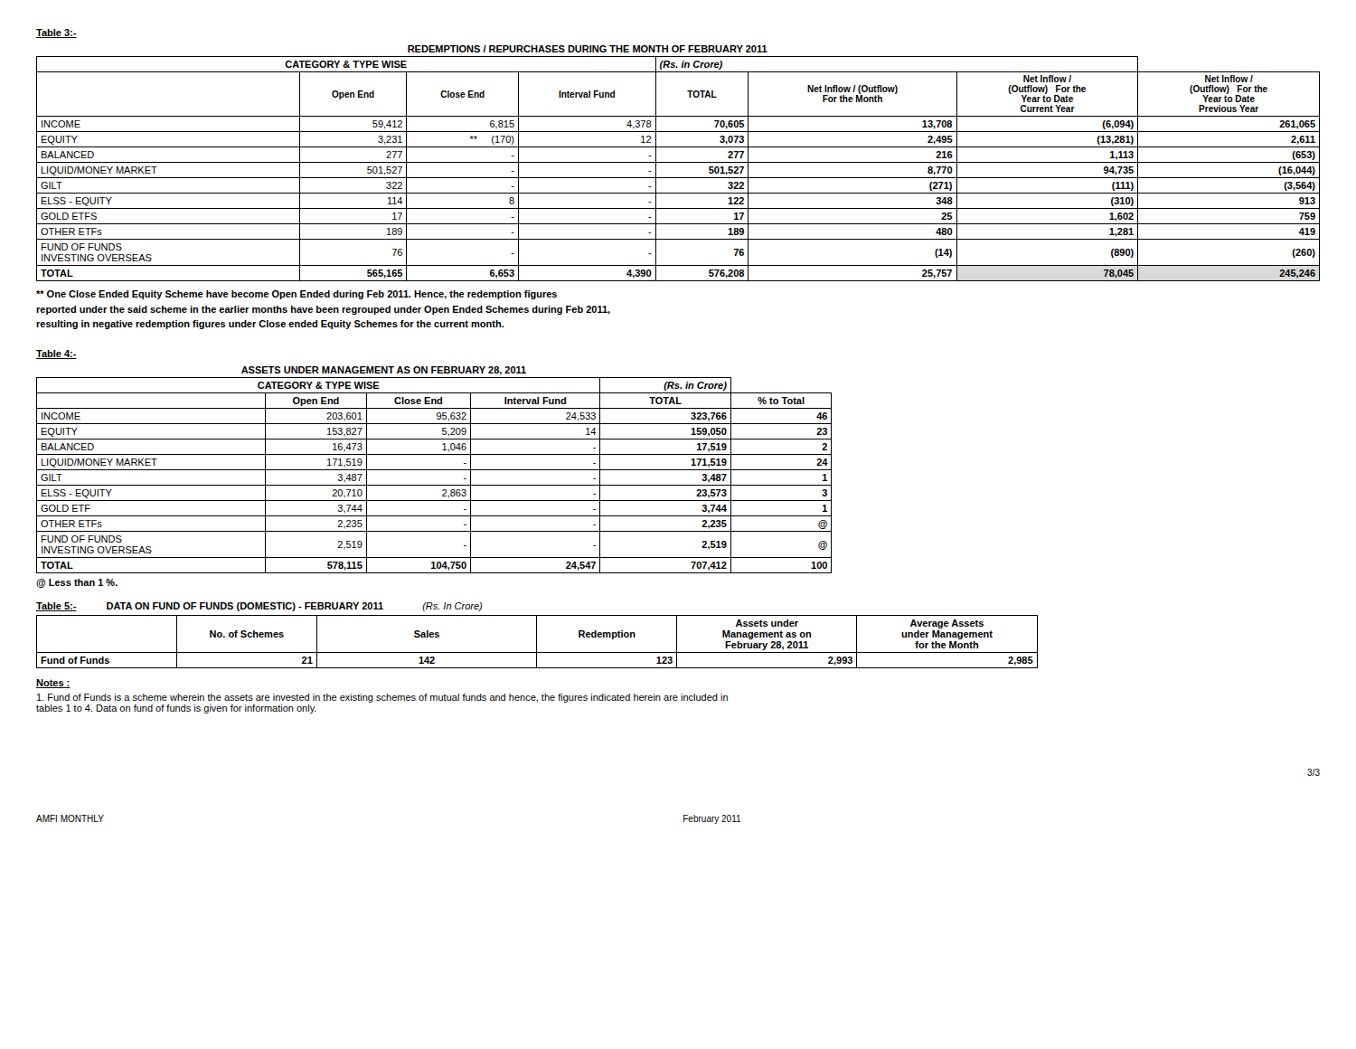Table 3:-
| REDEMPTIONS / REPURCHASES DURING THE MONTH OF FEBRUARY 2011 |
| CATEGORY & TYPE WISE | (Rs. in Crore) |
| | Open End | Close End | Interval Fund | TOTAL | Net Inflow / (Outflow) For the Month | Net Inflow / (Outflow) For the Year to Date Current Year | Net Inflow / (Outflow) For the Year to Date Previous Year |
| INCOME | 59,412 | 6,815 | 4,378 | 70,605 | 13,708 | (6,094) | 261,065 |
| EQUITY | 3,231 | ** (170) | 12 | 3,073 | 2,495 | (13,281) | 2,611 |
| BALANCED | 277 | - | - | 277 | 216 | 1,113 | (653) |
| LIQUID/MONEY MARKET | 501,527 | - | - | 501,527 | 8,770 | 94,735 | (16,044) |
| GILT | 322 | - | - | 322 | (271) | (111) | (3,564) |
| ELSS - EQUITY | 114 | 8 | - | 122 | 348 | (310) | 913 |
| GOLD ETFS | 17 | - | - | 17 | 25 | 1,602 | 759 |
| OTHER ETFs | 189 | - | - | 189 | 480 | 1,281 | 419 |
| FUND OF FUNDS INVESTING OVERSEAS | 76 | - | - | 76 | (14) | (890) | (260) |
| TOTAL | 565,165 | 6,653 | 4,390 | 576,208 | 25,757 | 78,045 | 245,246 |
** One Close Ended Equity Scheme have become Open Ended during Feb 2011. Hence, the redemption figures
reported under the said scheme in the earlier months have been regrouped under Open Ended Schemes during Feb 2011,
resulting in negative redemption figures under Close ended Equity Schemes for the current month.
Table 4:-
| ASSETS UNDER MANAGEMENT AS ON FEBRUARY 28, 2011 |
| CATEGORY & TYPE WISE | (Rs. in Crore) |
| | Open End | Close End | Interval Fund | TOTAL | % to Total |
| INCOME | 203,601 | 95,632 | 24,533 | 323,766 | 46 |
| EQUITY | 153,827 | 5,209 | 14 | 159,050 | 23 |
| BALANCED | 16,473 | 1,046 | - | 17,519 | 2 |
| LIQUID/MONEY MARKET | 171,519 | - | - | 171,519 | 24 |
| GILT | 3,487 | - | - | 3,487 | 1 |
| ELSS - EQUITY | 20,710 | 2,863 | - | 23,573 | 3 |
| GOLD ETF | 3,744 | - | - | 3,744 | 1 |
| OTHER ETFs | 2,235 | - | - | 2,235 | @ |
| FUND OF FUNDS INVESTING OVERSEAS | 2,519 | - | - | 2,519 | @ |
| TOTAL | 578,115 | 104,750 | 24,547 | 707,412 | 100 |
@ Less than 1 %.
Table 5:- DATA ON FUND OF FUNDS (DOMESTIC) - FEBRUARY 2011 (Rs. In Crore)
| | No. of Schemes | Sales | Redemption | Assets under Management as on February 28, 2011 | Average Assets under Management for the Month |
| --- | --- | --- | --- | --- | --- |
| Fund of Funds | 21 | 142 | 123 | 2,993 | 2,985 |
Notes :
1. Fund of Funds is a scheme wherein the assets are invested in the existing schemes of mutual funds and hence, the figures indicated herein are included in
tables 1 to 4. Data on fund of funds is given for information only.
3/3
AMFI MONTHLY February 2011